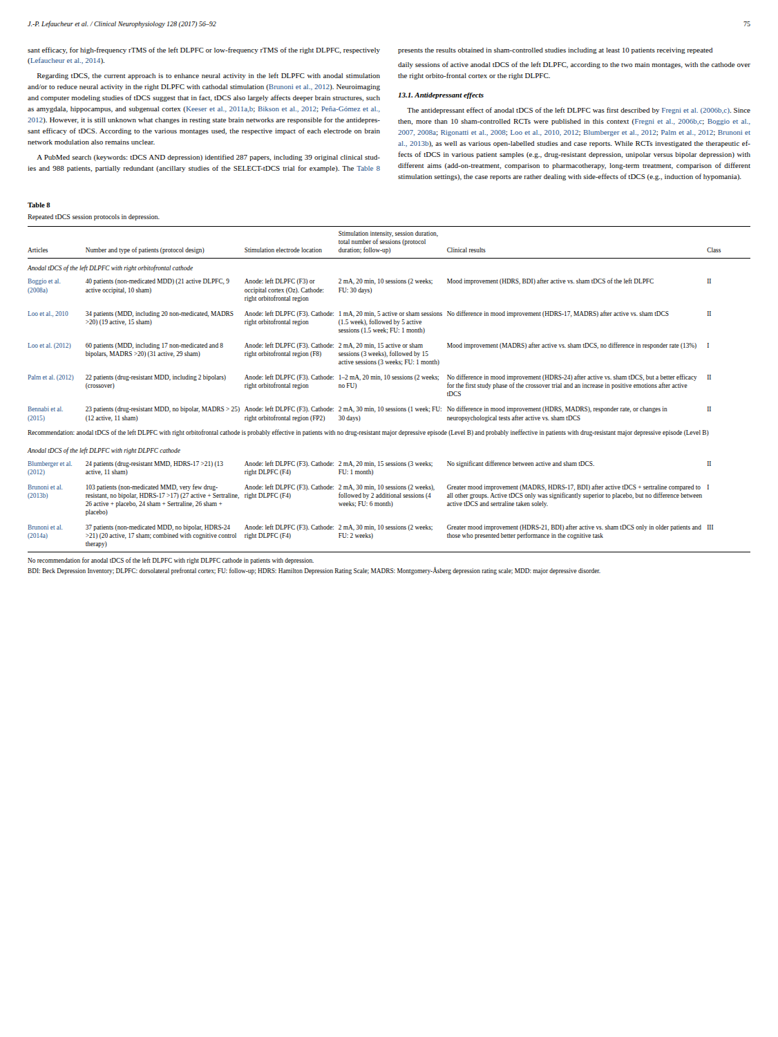J.-P. Lefaucheur et al. / Clinical Neurophysiology 128 (2017) 56–92 75
sant efficacy, for high-frequency rTMS of the left DLPFC or low-frequency rTMS of the right DLPFC, respectively (Lefaucheur et al., 2014).
Regarding tDCS, the current approach is to enhance neural activity in the left DLPFC with anodal stimulation and/or to reduce neural activity in the right DLPFC with cathodal stimulation (Brunoni et al., 2012). Neuroimaging and computer modeling studies of tDCS suggest that in fact, tDCS also largely affects deeper brain structures, such as amygdala, hippocampus, and subgenual cortex (Keeser et al., 2011a,b; Bikson et al., 2012; Peña-Gómez et al., 2012). However, it is still unknown what changes in resting state brain networks are responsible for the antidepressant efficacy of tDCS. According to the various montages used, the respective impact of each electrode on brain network modulation also remains unclear.
A PubMed search (keywords: tDCS AND depression) identified 287 papers, including 39 original clinical studies and 988 patients, partially redundant (ancillary studies of the SELECT-tDCS trial for example). The Table 8 presents the results obtained in sham-controlled studies including at least 10 patients receiving repeated
daily sessions of active anodal tDCS of the left DLPFC, according to the two main montages, with the cathode over the right orbito-frontal cortex or the right DLPFC.
13.1. Antidepressant effects
The antidepressant effect of anodal tDCS of the left DLPFC was first described by Fregni et al. (2006b,c). Since then, more than 10 sham-controlled RCTs were published in this context (Fregni et al., 2006b,c; Boggio et al., 2007, 2008a; Rigonatti et al., 2008; Loo et al., 2010, 2012; Blumberger et al., 2012; Palm et al., 2012; Brunoni et al., 2013b), as well as various open-labelled studies and case reports. While RCTs investigated the therapeutic effects of tDCS in various patient samples (e.g., drug-resistant depression, unipolar versus bipolar depression) with different aims (add-on-treatment, comparison to pharmacotherapy, long-term treatment, comparison of different stimulation settings), the case reports are rather dealing with side-effects of tDCS (e.g., induction of hypomania).
Table 8
Repeated tDCS session protocols in depression.
| Articles | Number and type of patients (protocol design) | Stimulation electrode location | Stimulation intensity, session duration, total number of sessions (protocol duration; follow-up) | Clinical results | Class |
| --- | --- | --- | --- | --- | --- |
| Anodal tDCS of the left DLPFC with right orbitofrontal cathode |
| Boggio et al. (2008a) | 40 patients (non-medicated MDD) (21 active DLPFC, 9 active occipital, 10 sham) | Anode: left DLPFC (F3) or occipital cortex (Oz). Cathode: right orbitofrontal region | 2 mA, 20 min, 10 sessions (2 weeks; FU: 30 days) | Mood improvement (HDRS, BDI) after active vs. sham tDCS of the left DLPFC | II |
| Loo et al., 2010 | 34 patients (MDD, including 20 non-medicated, MADRS >20) (19 active, 15 sham) | Anode: left DLPFC (F3). Cathode: right orbitofrontal region | 1 mA, 20 min, 5 active or sham sessions (1.5 week), followed by 5 active sessions (1.5 week; FU: 1 month) | No difference in mood improvement (HDRS-17, MADRS) after active vs. sham tDCS | II |
| Loo et al. (2012) | 60 patients (MDD, including 17 non-medicated and 8 bipolars, MADRS >20) (31 active, 29 sham) | Anode: left DLPFC (F3). Cathode: right orbitofrontal region (F8) | 2 mA, 20 min, 15 active or sham sessions (3 weeks), followed by 15 active sessions (3 weeks; FU: 1 month) | Mood improvement (MADRS) after active vs. sham tDCS, no difference in responder rate (13%) | I |
| Palm et al. (2012) | 22 patients (drug-resistant MDD, including 2 bipolars) (crossover) | Anode: left DLPFC (F3). Cathode: right orbitofrontal region | 1–2 mA, 20 min, 10 sessions (2 weeks; no FU) | No difference in mood improvement (HDRS-24) after active vs. sham tDCS, but a better efficacy for the first study phase of the crossover trial and an increase in positive emotions after active tDCS | II |
| Bennabi et al. (2015) | 23 patients (drug-resistant MDD, no bipolar, MADRS > 25) (12 active, 11 sham) | Anode: left DLPFC (F3). Cathode: right orbitofrontal region (FP2) | 2 mA, 30 min, 10 sessions (1 week; FU: 30 days) | No difference in mood improvement (HDRS, MADRS), responder rate, or changes in neuropsychological tests after active vs. sham tDCS | II |
| Recommendation: anodal tDCS of the left DLPFC with right orbitofrontal cathode is probably effective in patients with no drug-resistant major depressive episode (Level B) and probably ineffective in patients with drug-resistant major depressive episode (Level B) |
| Anodal tDCS of the left DLPFC with right DLPFC cathode |
| Blumberger et al. (2012) | 24 patients (drug-resistant MMD, HDRS-17 >21) (13 active, 11 sham) | Anode: left DLPFC (F3). Cathode: right DLPFC (F4) | 2 mA, 20 min, 15 sessions (3 weeks; FU: 1 month) | No significant difference between active and sham tDCS. | II |
| Brunoni et al. (2013b) | 103 patients (non-medicated MMD, very few drug-resistant, no bipolar, HDRS-17 >17) (27 active + Sertraline, 26 active + placebo, 24 sham + Sertraline, 26 sham + placebo) | Anode: left DLPFC (F3). Cathode: right DLPFC (F4) | 2 mA, 30 min, 10 sessions (2 weeks), followed by 2 additional sessions (4 weeks; FU: 6 month) | Greater mood improvement (MADRS, HDRS-17, BDI) after active tDCS + sertraline compared to all other groups. Active tDCS only was significantly superior to placebo, but no difference between active tDCS and sertraline taken solely. | I |
| Brunoni et al. (2014a) | 37 patients (non-medicated MDD, no bipolar, HDRS-24 >21) (20 active, 17 sham; combined with cognitive control therapy) | Anode: left DLPFC (F3). Cathode: right DLPFC (F4) | 2 mA, 30 min, 10 sessions (2 weeks; FU: 2 weeks) | Greater mood improvement (HDRS-21, BDI) after active vs. sham tDCS only in older patients and those who presented better performance in the cognitive task | III |
No recommendation for anodal tDCS of the left DLPFC with right DLPFC cathode in patients with depression.
BDI: Beck Depression Inventory; DLPFC: dorsolateral prefrontal cortex; FU: follow-up; HDRS: Hamilton Depression Rating Scale; MADRS: Montgomery-Åsberg depression rating scale; MDD: major depressive disorder.